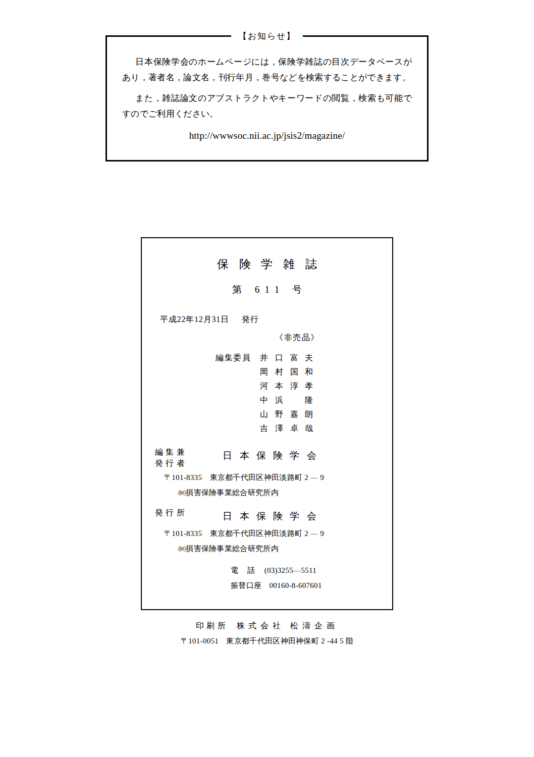【お知らせ】
日本保険学会のホームページには，保険学雑誌の目次データベースがあり，著者名，論文名，刊行年月，巻号などを検索することができます。
また，雑誌論文のアブストラクトやキーワードの閲覧，検索も可能ですのでご利用ください。
http://wwwsoc.nii.ac.jp/jsis2/magazine/
保険学雑誌
第 611 号
平成22年12月31日 発行
《非売品》
| 編集委員 | 井口富夫 |
| | 岡村国和 |
| | 河本淳孝 |
| | 中浜 隆 |
| | 山野嘉朗 |
| | 吉澤卓哉 |
編 集 兼 発 行 者
日本保険学会
〒101-8335　東京都千代田区神田淡路町 2 — 9
㈶損害保険事業総合研究所内
発 行 所
日本保険学会
〒101-8335　東京都千代田区神田淡路町 2 — 9
㈶損害保険事業総合研究所内
電 話 (03)3255—5511
振替口座　00160-8-607601
印刷所　株式会社 松濤企画
〒101-0051　東京都千代田区神田神保町 2 -44 5 階